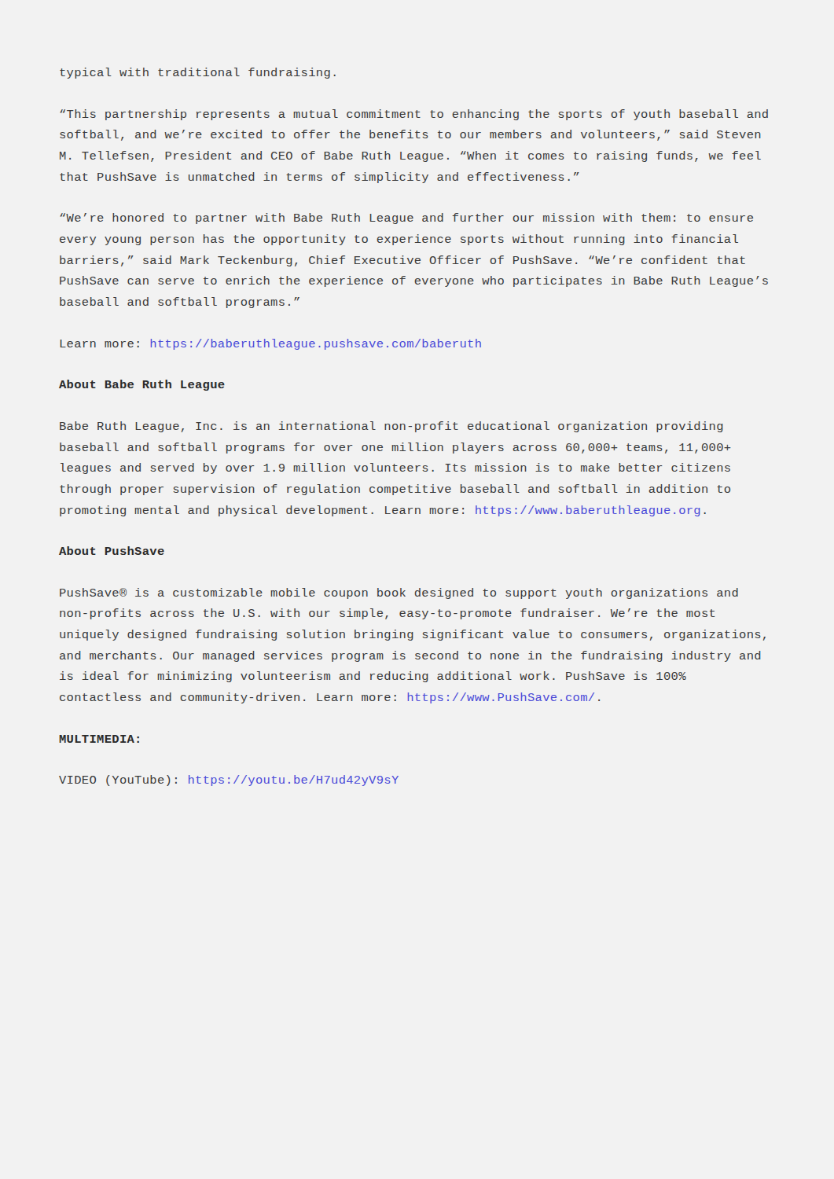typical with traditional fundraising.
“This partnership represents a mutual commitment to enhancing the sports of youth baseball and softball, and we’re excited to offer the benefits to our members and volunteers,” said Steven M. Tellefsen, President and CEO of Babe Ruth League. “When it comes to raising funds, we feel that PushSave is unmatched in terms of simplicity and effectiveness.”
“We’re honored to partner with Babe Ruth League and further our mission with them: to ensure every young person has the opportunity to experience sports without running into financial barriers,” said Mark Teckenburg, Chief Executive Officer of PushSave. “We’re confident that PushSave can serve to enrich the experience of everyone who participates in Babe Ruth League’s baseball and softball programs.”
Learn more: https://baberuthleague.pushsave.com/baberuth
About Babe Ruth League
Babe Ruth League, Inc. is an international non-profit educational organization providing baseball and softball programs for over one million players across 60,000+ teams, 11,000+ leagues and served by over 1.9 million volunteers. Its mission is to make better citizens through proper supervision of regulation competitive baseball and softball in addition to promoting mental and physical development. Learn more: https://www.baberuthleague.org.
About PushSave
PushSave® is a customizable mobile coupon book designed to support youth organizations and non-profits across the U.S. with our simple, easy-to-promote fundraiser. We’re the most uniquely designed fundraising solution bringing significant value to consumers, organizations, and merchants. Our managed services program is second to none in the fundraising industry and is ideal for minimizing volunteerism and reducing additional work. PushSave is 100% contactless and community-driven. Learn more: https://www.PushSave.com/.
MULTIMEDIA:
VIDEO (YouTube): https://youtu.be/H7ud42yV9sY